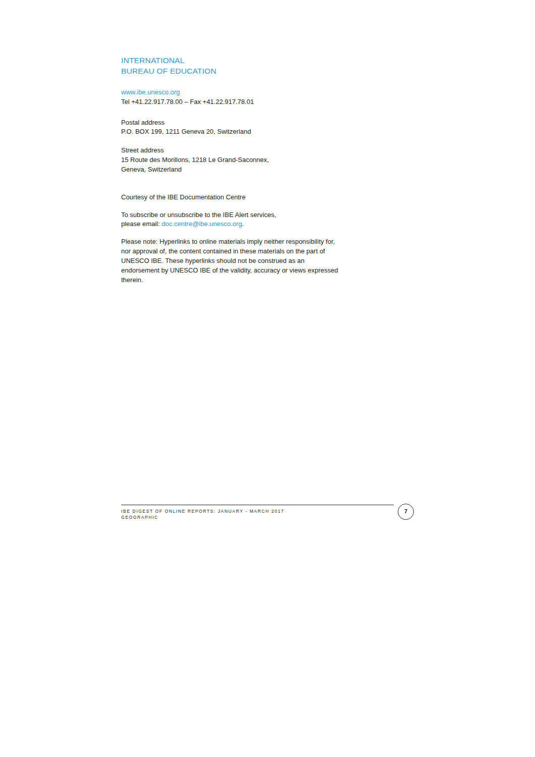INTERNATIONAL
BUREAU OF EDUCATION
www.ibe.unesco.org
Tel +41.22.917.78.00 – Fax +41.22.917.78.01
Postal address
P.O. BOX 199, 1211 Geneva 20, Switzerland
Street address
15 Route des Morillons, 1218 Le Grand-Saconnex,
Geneva, Switzerland
Courtesy of the IBE Documentation Centre
To subscribe or unsubscribe to the IBE Alert services,
please email: doc.centre@ibe.unesco.org.
Please note: Hyperlinks to online materials imply neither responsibility for, nor approval of, the content contained in these materials on the part of UNESCO IBE. These hyperlinks should not be construed as an endorsement by UNESCO IBE of the validity, accuracy or views expressed therein.
IBE Digest of Online Reports: January - March 2017
Geographic
7